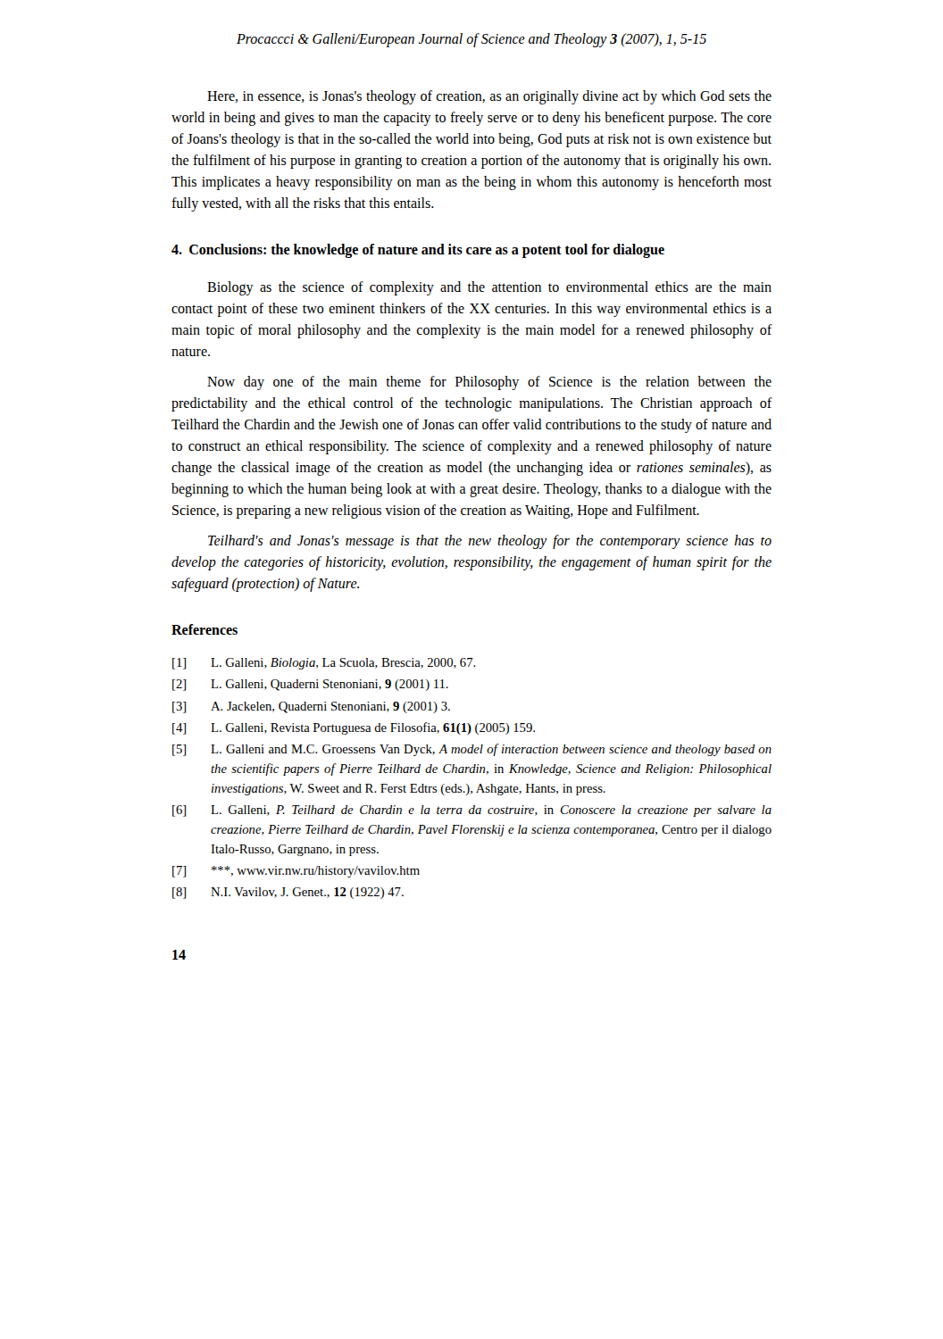Procaccci & Galleni/European Journal of Science and Theology 3 (2007), 1, 5-15
Here, in essence, is Jonas's theology of creation, as an originally divine act by which God sets the world in being and gives to man the capacity to freely serve or to deny his beneficent purpose. The core of Joans's theology is that in the so-called the world into being, God puts at risk not is own existence but the fulfilment of his purpose in granting to creation a portion of the autonomy that is originally his own. This implicates a heavy responsibility on man as the being in whom this autonomy is henceforth most fully vested, with all the risks that this entails.
4. Conclusions: the knowledge of nature and its care as a potent tool for dialogue
Biology as the science of complexity and the attention to environmental ethics are the main contact point of these two eminent thinkers of the XX centuries. In this way environmental ethics is a main topic of moral philosophy and the complexity is the main model for a renewed philosophy of nature.
Now day one of the main theme for Philosophy of Science is the relation between the predictability and the ethical control of the technologic manipulations. The Christian approach of Teilhard the Chardin and the Jewish one of Jonas can offer valid contributions to the study of nature and to construct an ethical responsibility. The science of complexity and a renewed philosophy of nature change the classical image of the creation as model (the unchanging idea or rationes seminales), as beginning to which the human being look at with a great desire. Theology, thanks to a dialogue with the Science, is preparing a new religious vision of the creation as Waiting, Hope and Fulfilment.
Teilhard's and Jonas's message is that the new theology for the contemporary science has to develop the categories of historicity, evolution, responsibility, the engagement of human spirit for the safeguard (protection) of Nature.
References
[1] L. Galleni, Biologia, La Scuola, Brescia, 2000, 67.
[2] L. Galleni, Quaderni Stenoniani, 9 (2001) 11.
[3] A. Jackelen, Quaderni Stenoniani, 9 (2001) 3.
[4] L. Galleni, Revista Portuguesa de Filosofia, 61(1) (2005) 159.
[5] L. Galleni and M.C. Groessens Van Dyck, A model of interaction between science and theology based on the scientific papers of Pierre Teilhard de Chardin, in Knowledge, Science and Religion: Philosophical investigations, W. Sweet and R. Ferst Edtrs (eds.), Ashgate, Hants, in press.
[6] L. Galleni, P. Teilhard de Chardin e la terra da costruire, in Conoscere la creazione per salvare la creazione, Pierre Teilhard de Chardin, Pavel Florenskij e la scienza contemporanea, Centro per il dialogo Italo-Russo, Gargnano, in press.
[7]***, www.vir.nw.ru/history/vavilov.htm
[8] N.I. Vavilov, J. Genet., 12 (1922) 47.
14